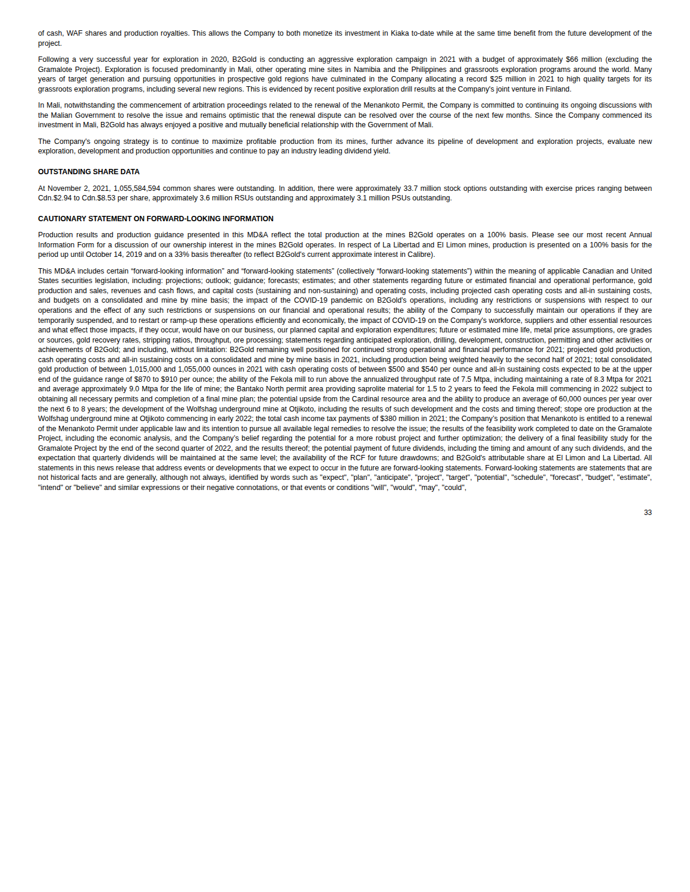of cash, WAF shares and production royalties. This allows the Company to both monetize its investment in Kiaka to-date while at the same time benefit from the future development of the project.
Following a very successful year for exploration in 2020, B2Gold is conducting an aggressive exploration campaign in 2021 with a budget of approximately $66 million (excluding the Gramalote Project). Exploration is focused predominantly in Mali, other operating mine sites in Namibia and the Philippines and grassroots exploration programs around the world. Many years of target generation and pursuing opportunities in prospective gold regions have culminated in the Company allocating a record $25 million in 2021 to high quality targets for its grassroots exploration programs, including several new regions. This is evidenced by recent positive exploration drill results at the Company's joint venture in Finland.
In Mali, notwithstanding the commencement of arbitration proceedings related to the renewal of the Menankoto Permit, the Company is committed to continuing its ongoing discussions with the Malian Government to resolve the issue and remains optimistic that the renewal dispute can be resolved over the course of the next few months. Since the Company commenced its investment in Mali, B2Gold has always enjoyed a positive and mutually beneficial relationship with the Government of Mali.
The Company's ongoing strategy is to continue to maximize profitable production from its mines, further advance its pipeline of development and exploration projects, evaluate new exploration, development and production opportunities and continue to pay an industry leading dividend yield.
OUTSTANDING SHARE DATA
At November 2, 2021, 1,055,584,594 common shares were outstanding. In addition, there were approximately 33.7 million stock options outstanding with exercise prices ranging between Cdn.$2.94 to Cdn.$8.53 per share, approximately 3.6 million RSUs outstanding and approximately 3.1 million PSUs outstanding.
CAUTIONARY STATEMENT ON FORWARD-LOOKING INFORMATION
Production results and production guidance presented in this MD&A reflect the total production at the mines B2Gold operates on a 100% basis. Please see our most recent Annual Information Form for a discussion of our ownership interest in the mines B2Gold operates. In respect of La Libertad and El Limon mines, production is presented on a 100% basis for the period up until October 14, 2019 and on a 33% basis thereafter (to reflect B2Gold's current approximate interest in Calibre).
This MD&A includes certain “forward-looking information” and “forward-looking statements” (collectively “forward-looking statements”) within the meaning of applicable Canadian and United States securities legislation, including: projections; outlook; guidance; forecasts; estimates; and other statements regarding future or estimated financial and operational performance, gold production and sales, revenues and cash flows, and capital costs (sustaining and non-sustaining) and operating costs, including projected cash operating costs and all-in sustaining costs, and budgets on a consolidated and mine by mine basis; the impact of the COVID-19 pandemic on B2Gold's operations, including any restrictions or suspensions with respect to our operations and the effect of any such restrictions or suspensions on our financial and operational results; the ability of the Company to successfully maintain our operations if they are temporarily suspended, and to restart or ramp-up these operations efficiently and economically, the impact of COVID-19 on the Company's workforce, suppliers and other essential resources and what effect those impacts, if they occur, would have on our business, our planned capital and exploration expenditures; future or estimated mine life, metal price assumptions, ore grades or sources, gold recovery rates, stripping ratios, throughput, ore processing; statements regarding anticipated exploration, drilling, development, construction, permitting and other activities or achievements of B2Gold; and including, without limitation: B2Gold remaining well positioned for continued strong operational and financial performance for 2021; projected gold production, cash operating costs and all-in sustaining costs on a consolidated and mine by mine basis in 2021, including production being weighted heavily to the second half of 2021; total consolidated gold production of between 1,015,000 and 1,055,000 ounces in 2021 with cash operating costs of between $500 and $540 per ounce and all-in sustaining costs expected to be at the upper end of the guidance range of $870 to $910 per ounce; the ability of the Fekola mill to run above the annualized throughput rate of 7.5 Mtpa, including maintaining a rate of 8.3 Mtpa for 2021 and average approximately 9.0 Mtpa for the life of mine; the Bantako North permit area providing saprolite material for 1.5 to 2 years to feed the Fekola mill commencing in 2022 subject to obtaining all necessary permits and completion of a final mine plan; the potential upside from the Cardinal resource area and the ability to produce an average of 60,000 ounces per year over the next 6 to 8 years; the development of the Wolfshag underground mine at Otjikoto, including the results of such development and the costs and timing thereof; stope ore production at the Wolfshag underground mine at Otjikoto commencing in early 2022; the total cash income tax payments of $380 million in 2021; the Company’s position that Menankoto is entitled to a renewal of the Menankoto Permit under applicable law and its intention to pursue all available legal remedies to resolve the issue; the results of the feasibility work completed to date on the Gramalote Project, including the economic analysis, and the Company’s belief regarding the potential for a more robust project and further optimization; the delivery of a final feasibility study for the Gramalote Project by the end of the second quarter of 2022, and the results thereof; the potential payment of future dividends, including the timing and amount of any such dividends, and the expectation that quarterly dividends will be maintained at the same level; the availability of the RCF for future drawdowns; and B2Gold's attributable share at El Limon and La Libertad. All statements in this news release that address events or developments that we expect to occur in the future are forward-looking statements. Forward-looking statements are statements that are not historical facts and are generally, although not always, identified by words such as "expect", "plan", "anticipate", "project", "target", "potential", "schedule", "forecast", "budget", "estimate", "intend" or "believe" and similar expressions or their negative connotations, or that events or conditions "will", "would", "may", "could",
33